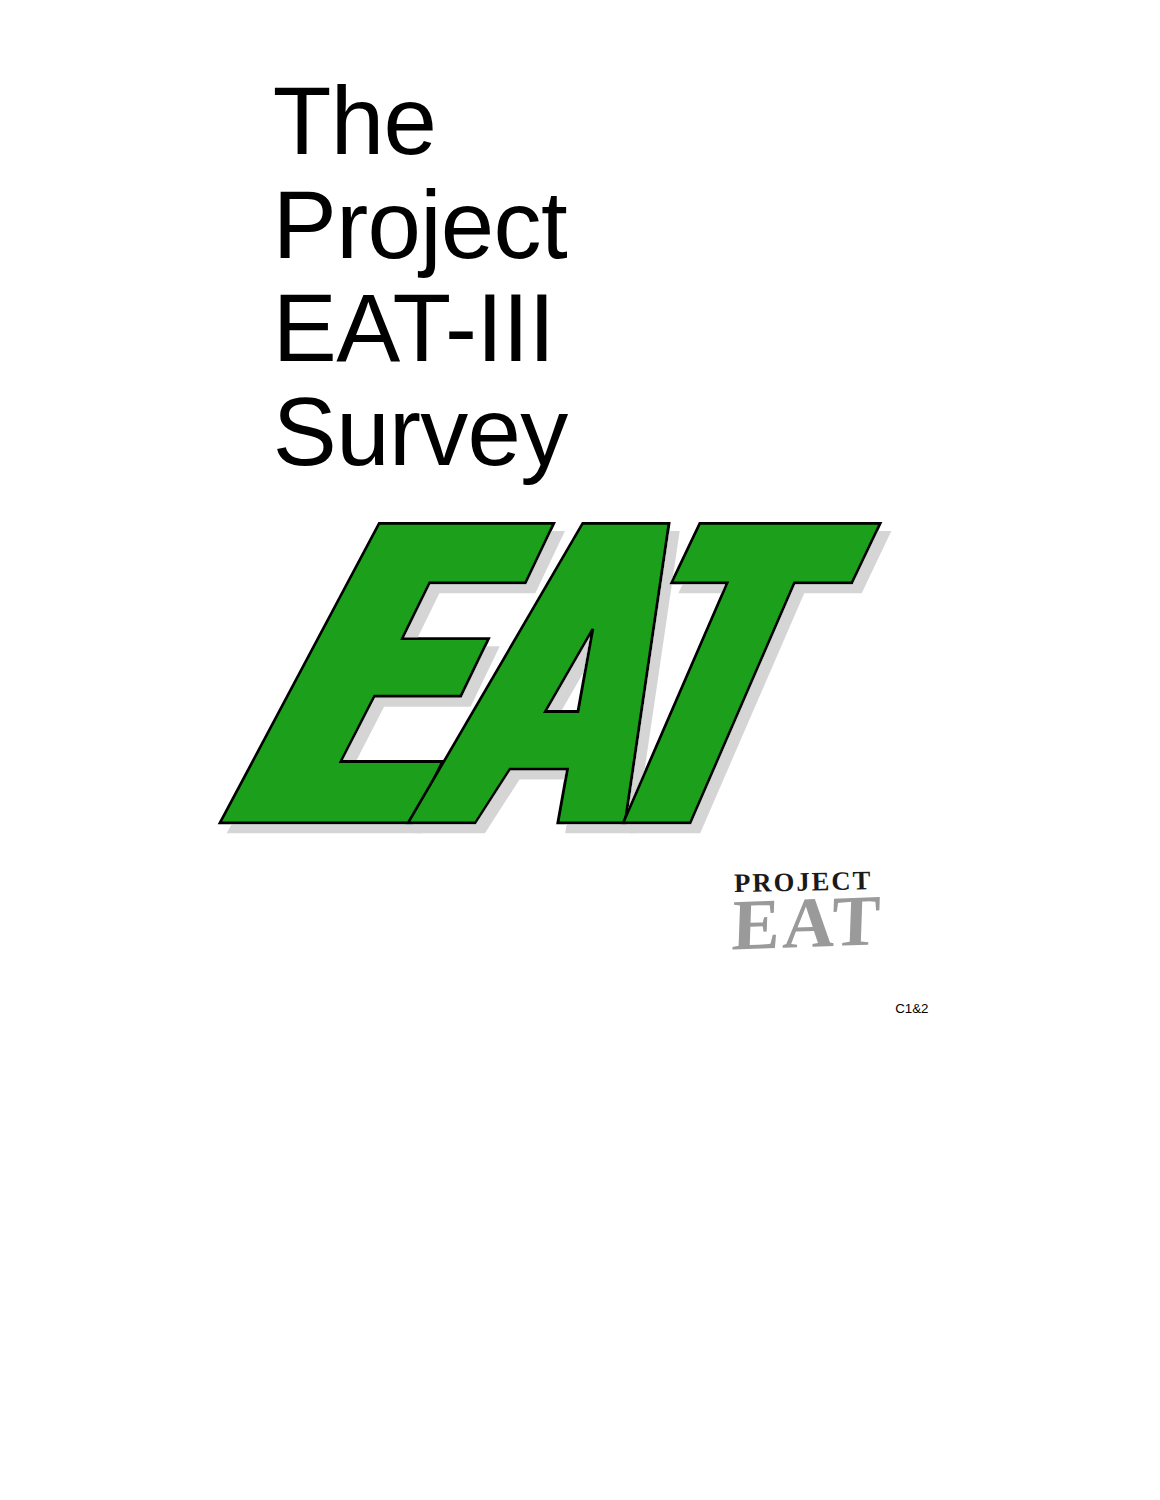The Project EAT-III Survey
PROJECT
EAT
C1&2